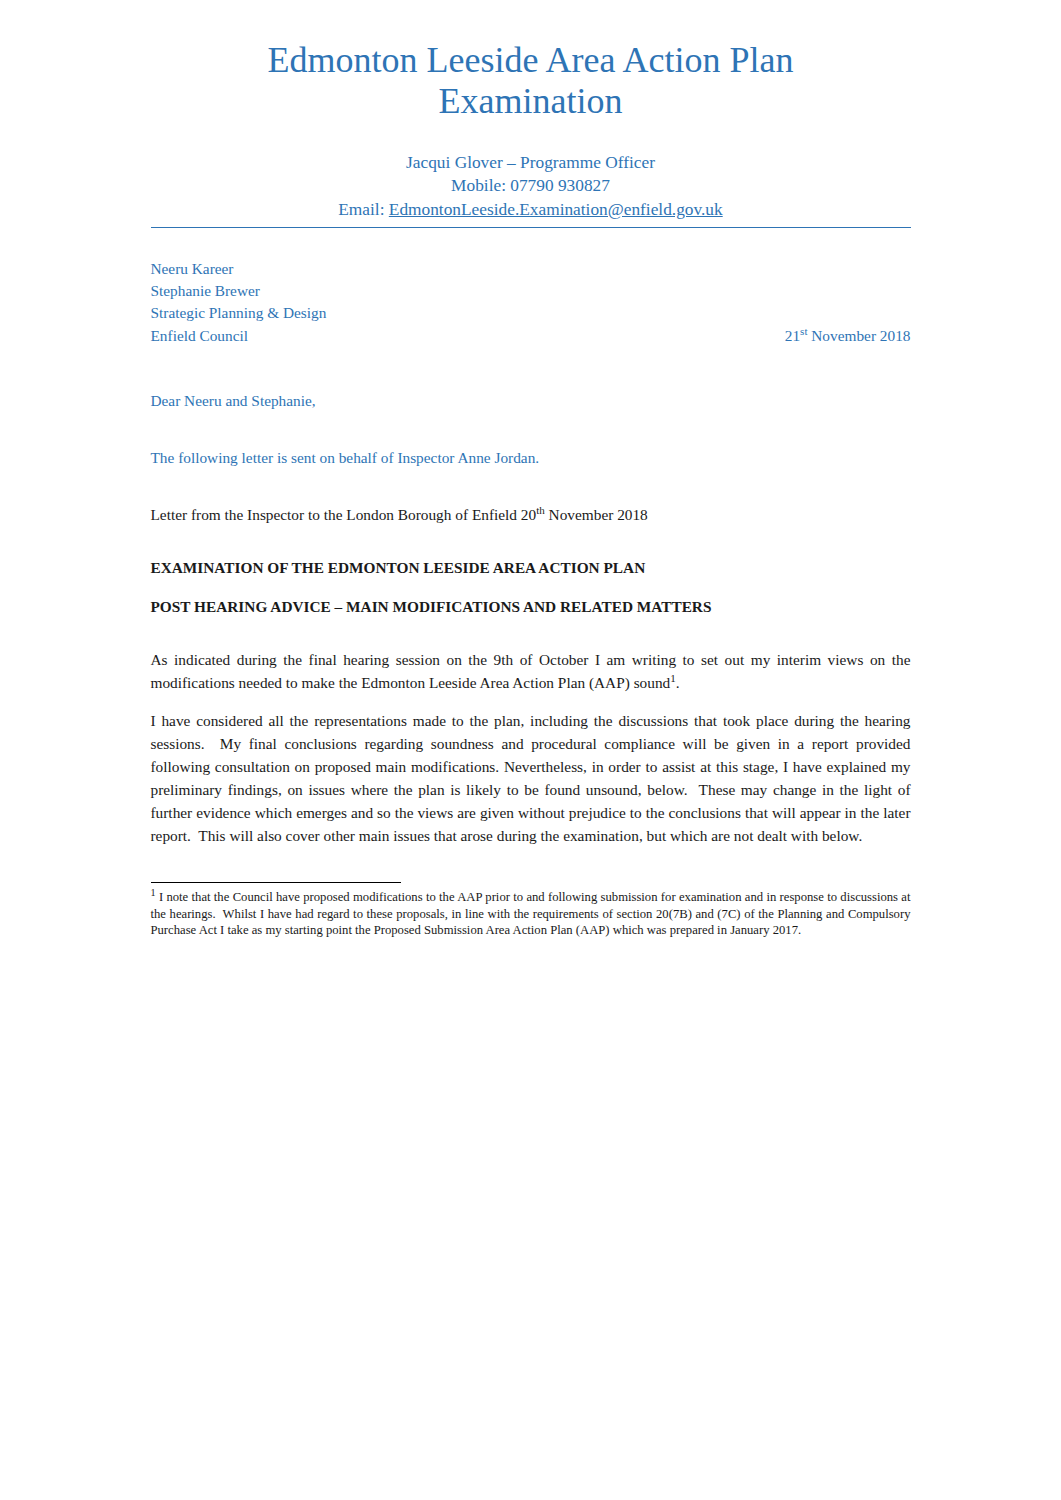Edmonton Leeside Area Action Plan
Examination
Jacqui Glover – Programme Officer
Mobile: 07790 930827
Email: EdmontonLeeside.Examination@enfield.gov.uk
Neeru Kareer
Stephanie Brewer
Strategic Planning & Design
Enfield Council 21st November 2018
Dear Neeru and Stephanie,
The following letter is sent on behalf of Inspector Anne Jordan.
Letter from the Inspector to the London Borough of Enfield 20th November 2018
Examination of the Edmonton Leeside Area Action Plan
Post Hearing Advice – Main Modifications and Related Matters
As indicated during the final hearing session on the 9th of October I am writing to set out my interim views on the modifications needed to make the Edmonton Leeside Area Action Plan (AAP) sound1.
I have considered all the representations made to the plan, including the discussions that took place during the hearing sessions. My final conclusions regarding soundness and procedural compliance will be given in a report provided following consultation on proposed main modifications. Nevertheless, in order to assist at this stage, I have explained my preliminary findings, on issues where the plan is likely to be found unsound, below. These may change in the light of further evidence which emerges and so the views are given without prejudice to the conclusions that will appear in the later report. This will also cover other main issues that arose during the examination, but which are not dealt with below.
1 I note that the Council have proposed modifications to the AAP prior to and following submission for examination and in response to discussions at the hearings. Whilst I have had regard to these proposals, in line with the requirements of section 20(7B) and (7C) of the Planning and Compulsory Purchase Act I take as my starting point the Proposed Submission Area Action Plan (AAP) which was prepared in January 2017.